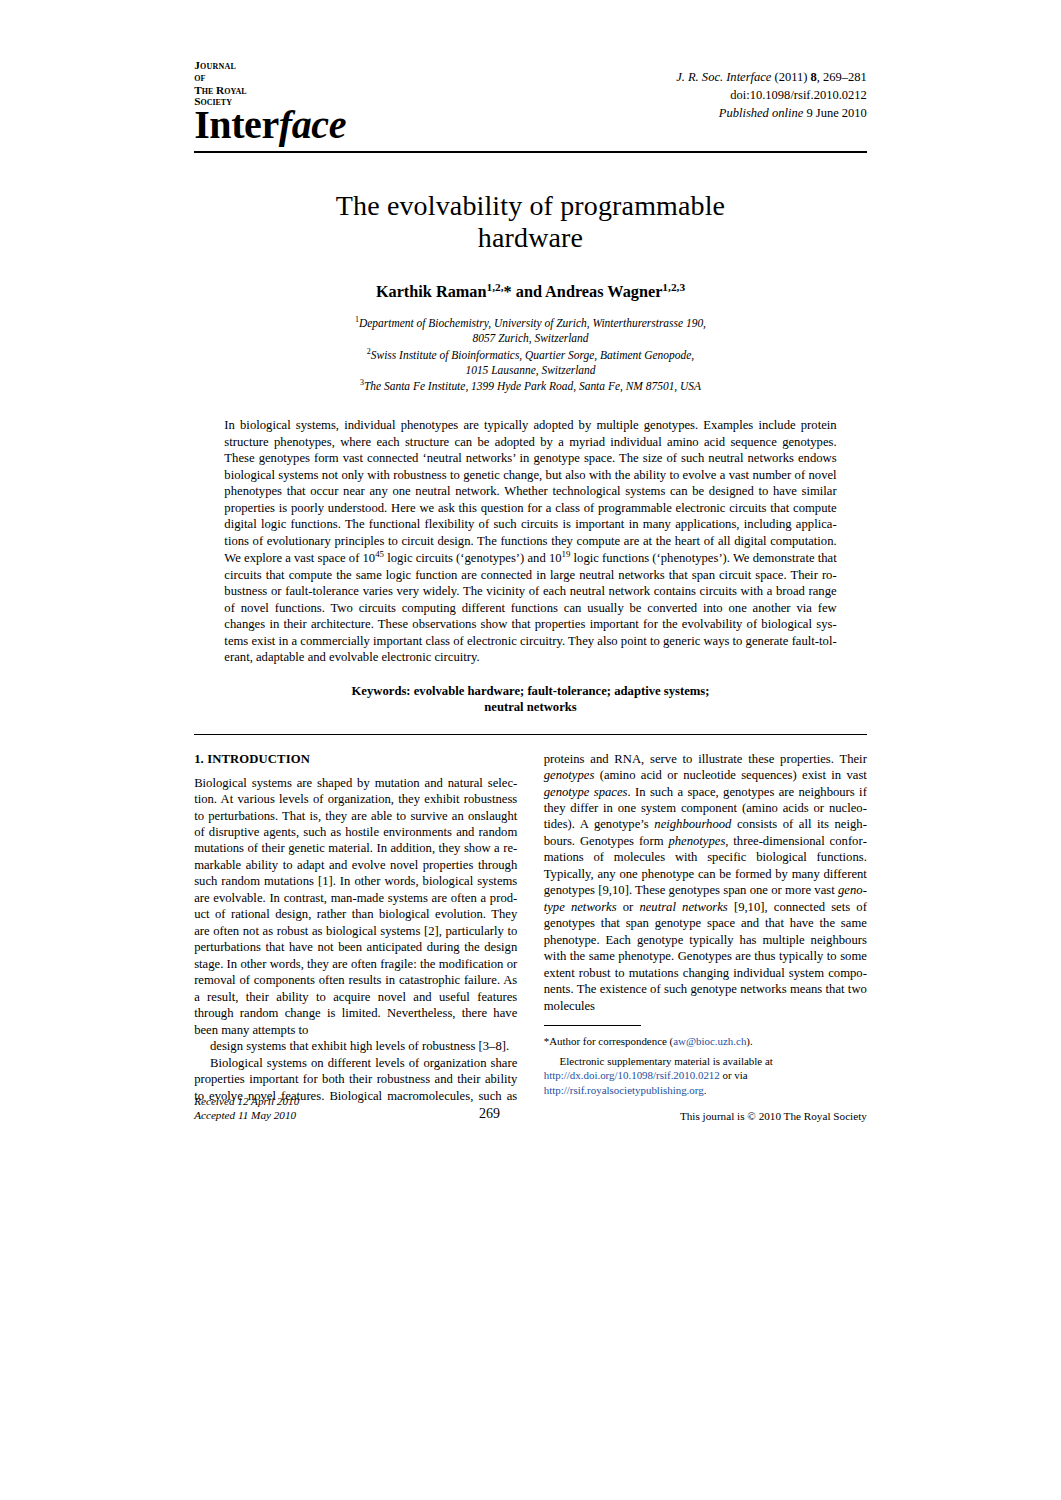Journal of
The Royal Society
Inter face
J. R. Soc. Interface (2011) 8, 269–281
doi:10.1098/rsif.2010.0212
Published online 9 June 2010
The evolvability of programmable
hardware
Karthik Raman1,2,* and Andreas Wagner1,2,3
1Department of Biochemistry, University of Zurich, Winterthurerstrasse 190,
8057 Zurich, Switzerland
2Swiss Institute of Bioinformatics, Quartier Sorge, Batiment Genopode,
1015 Lausanne, Switzerland
3The Santa Fe Institute, 1399 Hyde Park Road, Santa Fe, NM 87501, USA
In biological systems, individual phenotypes are typically adopted by multiple genotypes. Examples include protein structure phenotypes, where each structure can be adopted by a myriad individual amino acid sequence genotypes. These genotypes form vast connected ‘neutral networks’ in genotype space. The size of such neutral networks endows biological systems not only with robustness to genetic change, but also with the ability to evolve a vast number of novel phenotypes that occur near any one neutral network. Whether technological systems can be designed to have similar properties is poorly understood. Here we ask this question for a class of programmable electronic circuits that compute digital logic functions. The functional flexibility of such circuits is important in many applications, including applications of evolutionary principles to circuit design. The functions they compute are at the heart of all digital computation. We explore a vast space of 1045 logic circuits (‘genotypes’) and 1019 logic functions (‘phenotypes’). We demonstrate that circuits that compute the same logic function are connected in large neutral networks that span circuit space. Their robustness or fault-tolerance varies very widely. The vicinity of each neutral network contains circuits with a broad range of novel functions. Two circuits computing different functions can usually be converted into one another via few changes in their architecture. These observations show that properties important for the evolvability of biological systems exist in a commercially important class of electronic circuitry. They also point to generic ways to generate fault-tolerant, adaptable and evolvable electronic circuitry.
Keywords: evolvable hardware; fault-tolerance; adaptive systems;
neutral networks
1. Introduction
Biological systems are shaped by mutation and natural selection. At various levels of organization, they exhibit robustness to perturbations. That is, they are able to survive an onslaught of disruptive agents, such as hostile environments and random mutations of their genetic material. In addition, they show a remarkable ability to adapt and evolve novel properties through such random mutations [1]. In other words, biological systems are evolvable. In contrast, man-made systems are often a product of rational design, rather than biological evolution. They are often not as robust as biological systems [2], particularly to perturbations that have not been anticipated during the design stage. In other words, they are often fragile: the modification or removal of components often results in catastrophic failure. As a result, their ability to acquire novel and useful features through random change is limited. Nevertheless, there have been many attempts to
design systems that exhibit high levels of robustness [3–8].
Biological systems on different levels of organization share properties important for both their robustness and their ability to evolve novel features. Biological macromolecules, such as proteins and RNA, serve to illustrate these properties. Their genotypes (amino acid or nucleotide sequences) exist in vast genotype spaces. In such a space, genotypes are neighbours if they differ in one system component (amino acids or nucleotides). A genotype’s neighbourhood consists of all its neighbours. Genotypes form phenotypes, three-dimensional conformations of molecules with specific biological functions. Typically, any one phenotype can be formed by many different genotypes [9,10]. These genotypes span one or more vast genotype networks or neutral networks [9,10], connected sets of genotypes that span genotype space and that have the same phenotype. Each genotype typically has multiple neighbours with the same phenotype. Genotypes are thus typically to some extent robust to mutations changing individual system components. The existence of such genotype networks means that two molecules
*Author for correspondence (aw@bioc.uzh.ch).
Electronic supplementary material is available at http://dx.doi.org/10.1098/rsif.2010.0212 or via http://rsif.royalsocietypublishing.org.
Received 12 April 2010
Accepted 11 May 2010
269
This journal is © 2010 The Royal Society